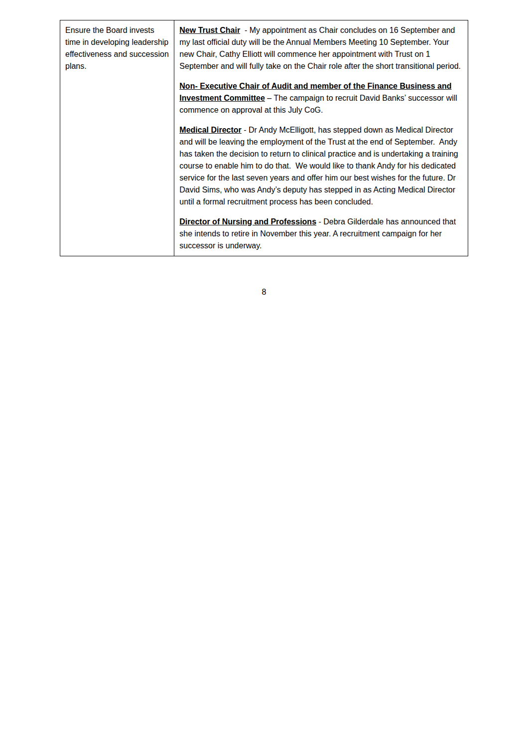| Ensure the Board invests time in developing leadership effectiveness and succession plans. | New Trust Chair - My appointment as Chair concludes on 16 September and my last official duty will be the Annual Members Meeting 10 September. Your new Chair, Cathy Elliott will commence her appointment with Trust on 1 September and will fully take on the Chair role after the short transitional period. Non- Executive Chair of Audit and member of the Finance Business and Investment Committee – The campaign to recruit David Banks’ successor will commence on approval at this July CoG. Medical Director - Dr Andy McElligott, has stepped down as Medical Director and will be leaving the employment of the Trust at the end of September. Andy has taken the decision to return to clinical practice and is undertaking a training course to enable him to do that. We would like to thank Andy for his dedicated service for the last seven years and offer him our best wishes for the future. Dr David Sims, who was Andy’s deputy has stepped in as Acting Medical Director until a formal recruitment process has been concluded. Director of Nursing and Professions - Debra Gilderdale has announced that she intends to retire in November this year. A recruitment campaign for her successor is underway. |
8